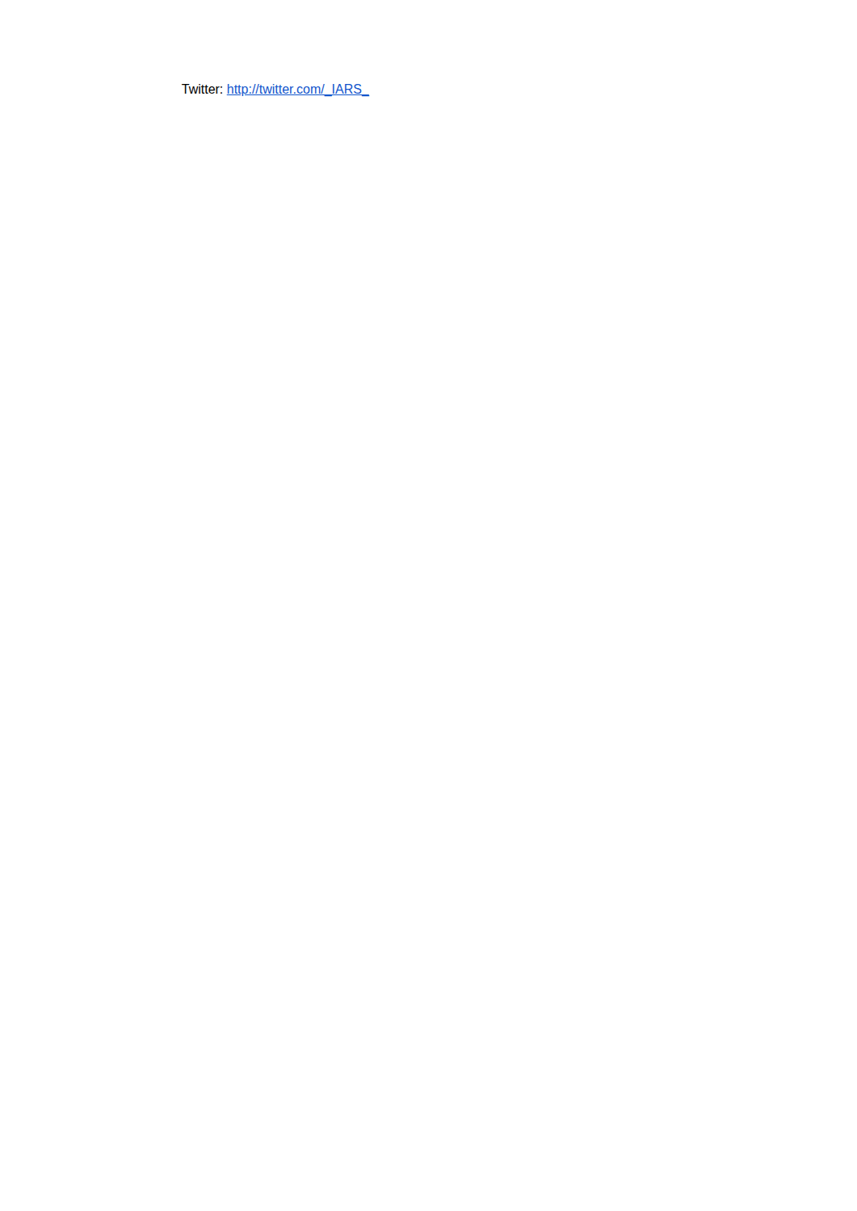Twitter: http://twitter.com/_IARS_